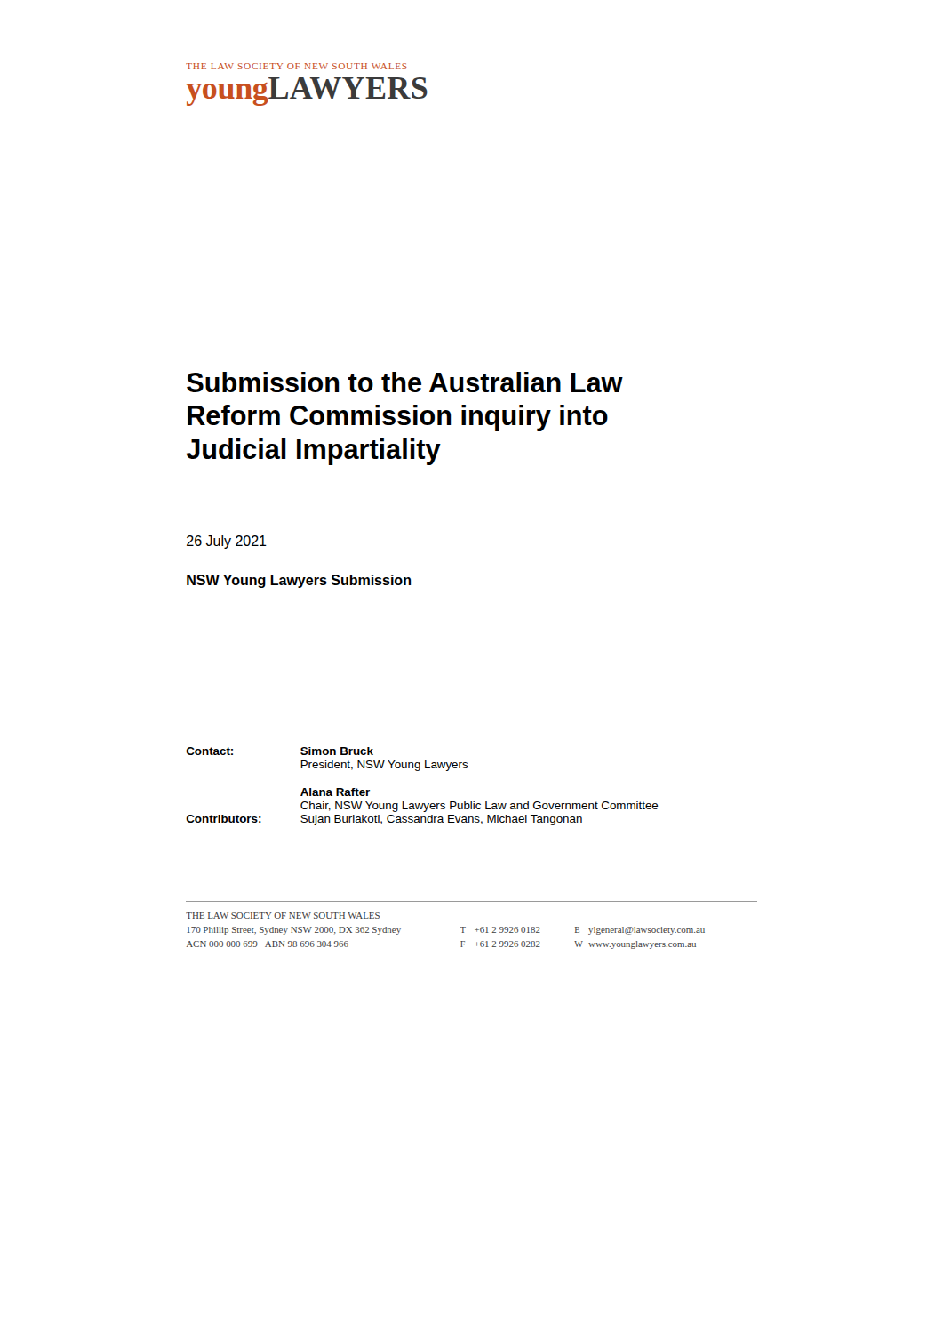The Law Society of New South Wales
young LAWYERS
Submission to the Australian Law Reform Commission inquiry into Judicial Impartiality
26 July 2021
NSW Young Lawyers Submission
| Contact: | Simon Bruck President, NSW Young Lawyers Alana Rafter Chair, NSW Young Lawyers Public Law and Government Committee |
| Contributors: | Sujan Burlakoti, Cassandra Evans, Michael Tangonan |
| THE LAW SOCIETY OF NEW SOUTH WALES | | |
| 170 Phillip Street, Sydney NSW 2000, DX 362 Sydney | T +61 2 9926 0182 | E ylgeneral@lawsociety.com.au |
| ACN 000 000 699 ABN 98 696 304 966 | F +61 2 9926 0282 | W www.younglawyers.com.au |